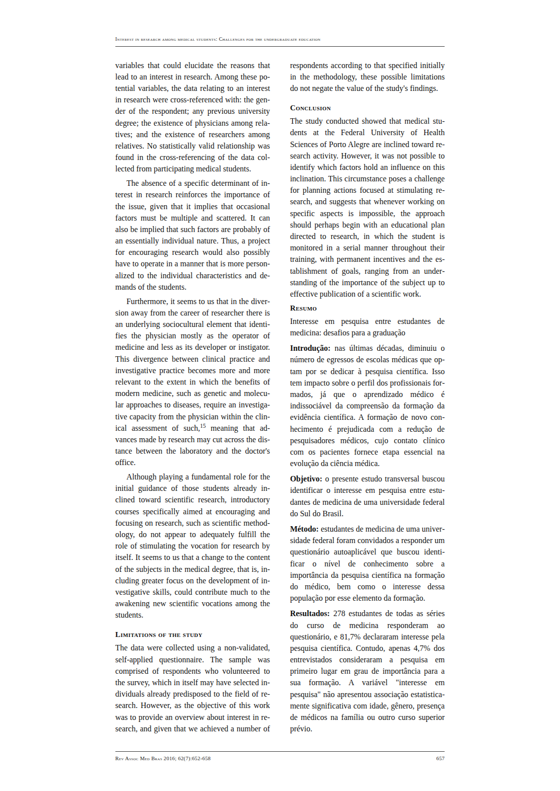Interest in research among medical students: Challenges for the undergraduate education
variables that could elucidate the reasons that lead to an interest in research. Among these potential variables, the data relating to an interest in research were cross-referenced with: the gender of the respondent; any previous university degree; the existence of physicians among relatives; and the existence of researchers among relatives. No statistically valid relationship was found in the cross-referencing of the data collected from participating medical students.
The absence of a specific determinant of interest in research reinforces the importance of the issue, given that it implies that occasional factors must be multiple and scattered. It can also be implied that such factors are probably of an essentially individual nature. Thus, a project for encouraging research would also possibly have to operate in a manner that is more personalized to the individual characteristics and demands of the students.
Furthermore, it seems to us that in the diversion away from the career of researcher there is an underlying sociocultural element that identifies the physician mostly as the operator of medicine and less as its developer or instigator. This divergence between clinical practice and investigative practice becomes more and more relevant to the extent in which the benefits of modern medicine, such as genetic and molecular approaches to diseases, require an investigative capacity from the physician within the clinical assessment of such,15 meaning that advances made by research may cut across the distance between the laboratory and the doctor's office.
Although playing a fundamental role for the initial guidance of those students already inclined toward scientific research, introductory courses specifically aimed at encouraging and focusing on research, such as scientific methodology, do not appear to adequately fulfill the role of stimulating the vocation for research by itself. It seems to us that a change to the content of the subjects in the medical degree, that is, including greater focus on the development of investigative skills, could contribute much to the awakening new scientific vocations among the students.
Limitations of the study
The data were collected using a non-validated, self-applied questionnaire. The sample was comprised of respondents who volunteered to the survey, which in itself may have selected individuals already predisposed to the field of research. However, as the objective of this work was to provide an overview about interest in research, and given that we achieved a number of respondents according to that specified initially in the methodology, these possible limitations do not negate the value of the study's findings.
Conclusion
The study conducted showed that medical students at the Federal University of Health Sciences of Porto Alegre are inclined toward research activity. However, it was not possible to identify which factors hold an influence on this inclination. This circumstance poses a challenge for planning actions focused at stimulating research, and suggests that whenever working on specific aspects is impossible, the approach should perhaps begin with an educational plan directed to research, in which the student is monitored in a serial manner throughout their training, with permanent incentives and the establishment of goals, ranging from an understanding of the importance of the subject up to effective publication of a scientific work.
Resumo
Interesse em pesquisa entre estudantes de medicina: desafios para a graduação
Introdução: nas últimas décadas, diminuiu o número de egressos de escolas médicas que optam por se dedicar à pesquisa científica. Isso tem impacto sobre o perfil dos profissionais formados, já que o aprendizado médico é indissociável da compreensão da formação da evidência científica. A formação de novo conhecimento é prejudicada com a redução de pesquisadores médicos, cujo contato clínico com os pacientes fornece etapa essencial na evolução da ciência médica.
Objetivo: o presente estudo transversal buscou identificar o interesse em pesquisa entre estudantes de medicina de uma universidade federal do Sul do Brasil.
Método: estudantes de medicina de uma universidade federal foram convidados a responder um questionário autoaplicável que buscou identificar o nível de conhecimento sobre a importância da pesquisa científica na formação do médico, bem como o interesse dessa população por esse elemento da formação.
Resultados: 278 estudantes de todas as séries do curso de medicina responderam ao questionário, e 81,7% declararam interesse pela pesquisa científica. Contudo, apenas 4,7% dos entrevistados consideraram a pesquisa em primeiro lugar em grau de importância para a sua formação. A variável "interesse em pesquisa" não apresentou associação estatisticamente significativa com idade, gênero, presença de médicos na família ou outro curso superior prévio.
Rev Assoc Med Bras 2016; 62(7):652-658 657